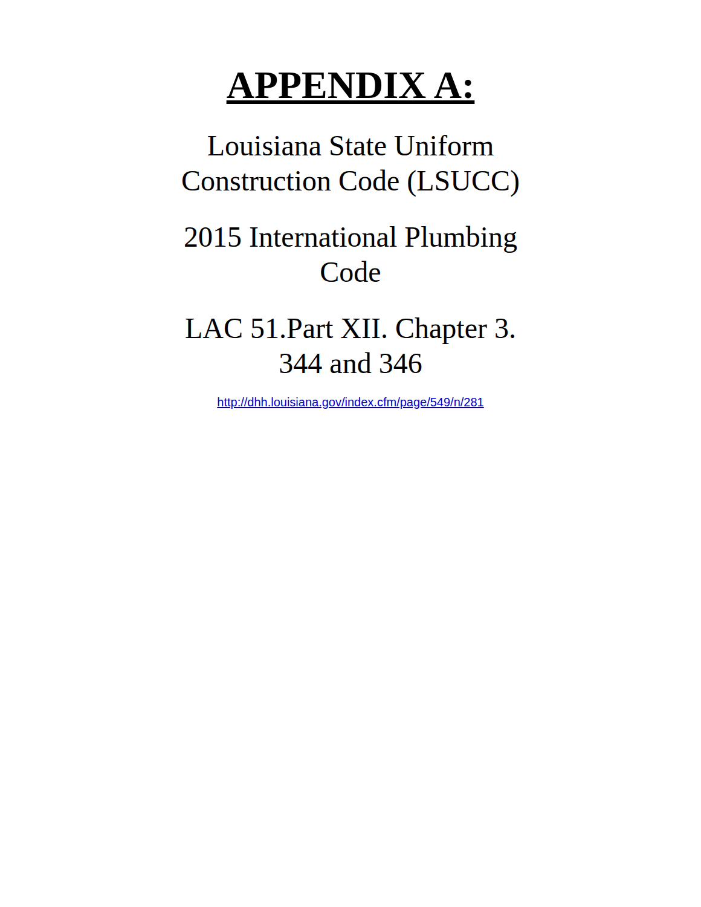APPENDIX A:
Louisiana State Uniform Construction Code (LSUCC)
2015 International Plumbing Code
LAC 51.Part XII. Chapter 3. 344 and 346
http://dhh.louisiana.gov/index.cfm/page/549/n/281